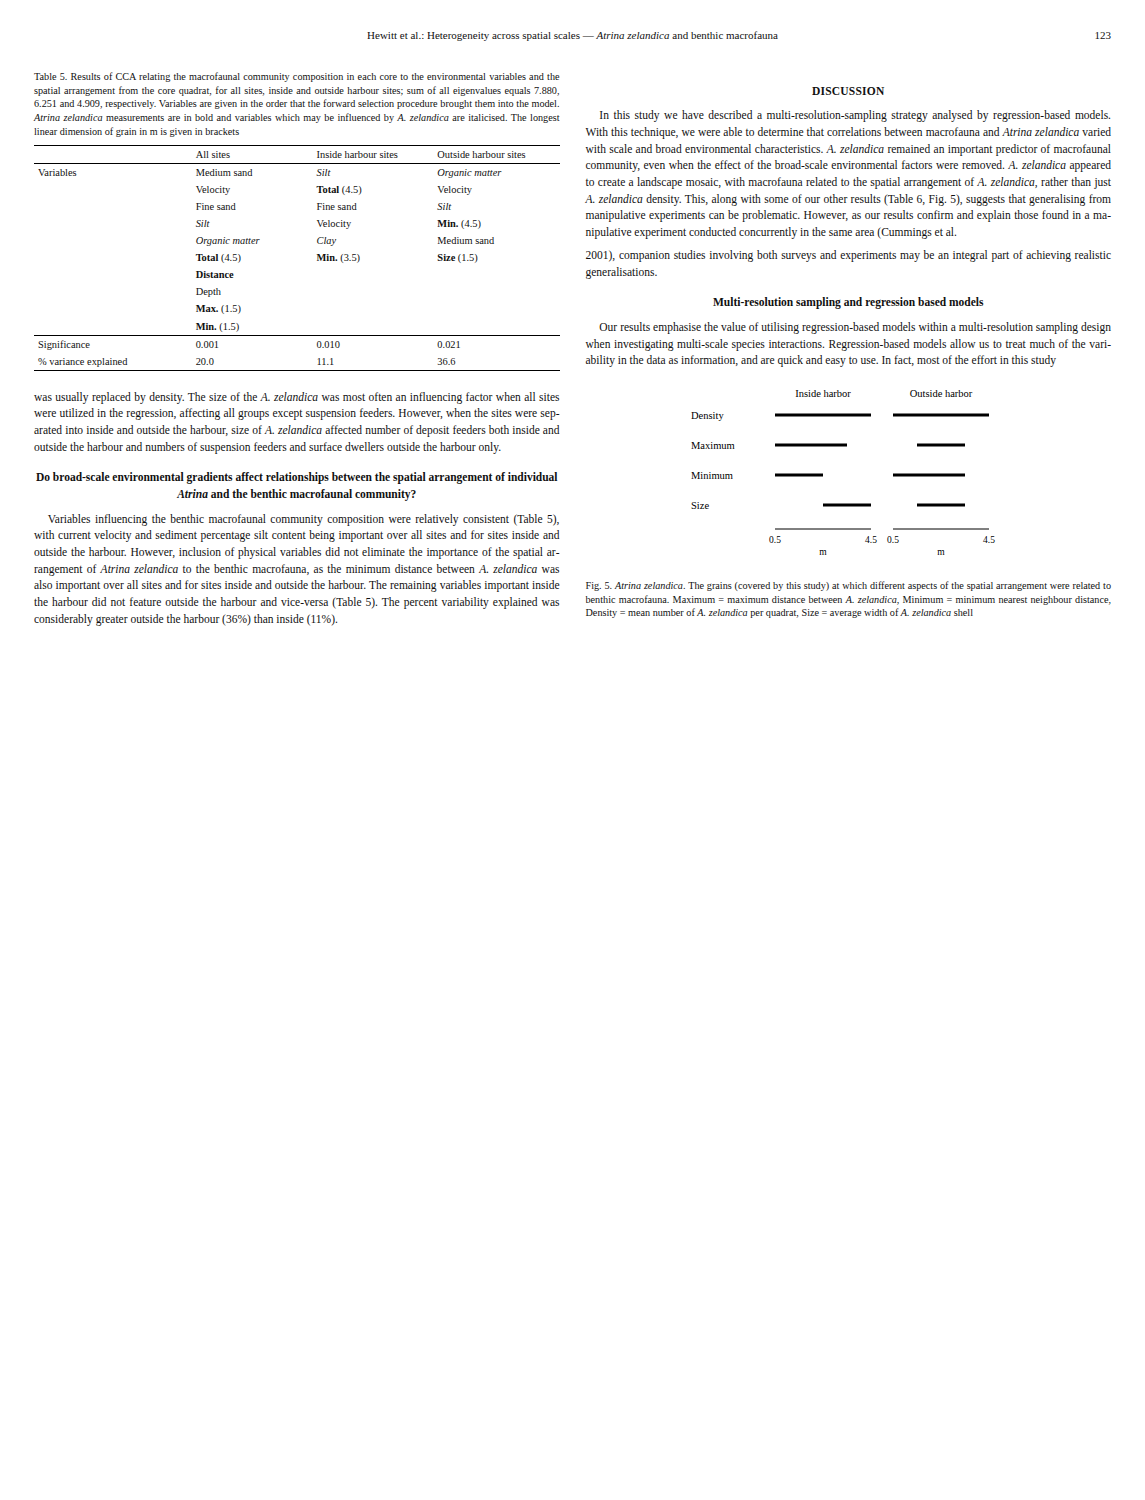Hewitt et al.: Heterogeneity across spatial scales — Atrina zelandica and benthic macrofauna 123
Table 5. Results of CCA relating the macrofaunal community composition in each core to the environmental variables and the spatial arrangement from the core quadrat, for all sites, inside and outside harbour sites; sum of all eigenvalues equals 7.880, 6.251 and 4.909, respectively. Variables are given in the order that the forward selection procedure brought them into the model. Atrina zelandica measurements are in bold and variables which may be influenced by A. zelandica are italicised. The longest linear dimension of grain in m is given in brackets
| | All sites | Inside harbour sites | Outside harbour sites |
| --- | --- | --- | --- |
| Variables | Medium sand | Silt | Organic matter |
| | Velocity | Total (4.5) | Velocity |
| | Fine sand | Fine sand | Silt |
| | Silt | Velocity | Min. (4.5) |
| | Organic matter | Clay | Medium sand |
| | Total (4.5) | Min. (3.5) | Size (1.5) |
| | Distance | | |
| | Depth | | |
| | Max. (1.5) | | |
| | Min. (1.5) | | |
| Significance | 0.001 | 0.010 | 0.021 |
| % variance explained | 20.0 | 11.1 | 36.6 |
was usually replaced by density. The size of the A. zelandica was most often an influencing factor when all sites were utilized in the regression, affecting all groups except suspension feeders. However, when the sites were separated into inside and outside the harbour, size of A. zelandica affected number of deposit feeders both inside and outside the harbour and numbers of suspension feeders and surface dwellers outside the harbour only.
Do broad-scale environmental gradients affect relationships between the spatial arrangement of individual Atrina and the benthic macrofaunal community?
Variables influencing the benthic macrofaunal community composition were relatively consistent (Table 5), with current velocity and sediment percentage silt content being important over all sites and for sites inside and outside the harbour. However, inclusion of physical variables did not eliminate the importance of the spatial arrangement of Atrina zelandica to the benthic macrofauna, as the minimum distance between A. zelandica was also important over all sites and for sites inside and outside the harbour. The remaining variables important inside the harbour did not feature outside the harbour and vice-versa (Table 5). The percent variability explained was considerably greater outside the harbour (36%) than inside (11%).
DISCUSSION
In this study we have described a multi-resolution-sampling strategy analysed by regression-based models. With this technique, we were able to determine that correlations between macrofauna and Atrina zelandica varied with scale and broad environmental characteristics. A. zelandica remained an important predictor of macrofaunal community, even when the effect of the broad-scale environmental factors were removed. A. zelandica appeared to create a landscape mosaic, with macrofauna related to the spatial arrangement of A. zelandica, rather than just A. zelandica density. This, along with some of our other results (Table 6, Fig. 5), suggests that generalising from manipulative experiments can be problematic. However, as our results confirm and explain those found in a manipulative experiment conducted concurrently in the same area (Cummings et al.
2001), companion studies involving both surveys and experiments may be an integral part of achieving realistic generalisations.
Multi-resolution sampling and regression based models
Our results emphasise the value of utilising regression-based models within a multi-resolution sampling design when investigating multi-scale species interactions. Regression-based models allow us to treat much of the variability in the data as information, and are quick and easy to use. In fact, most of the effort in this study
Inside harbor Outside harbor Density Maximum Minimum Size 0.5 4.5 0.5 4.5 m m
Fig. 5. Atrina zelandica. The grains (covered by this study) at which different aspects of the spatial arrangement were related to benthic macrofauna. Maximum = maximum distance between A. zelandica, Minimum = minimum nearest neighbour distance, Density = mean number of A. zelandica per quadrat, Size = average width of A. zelandica shell